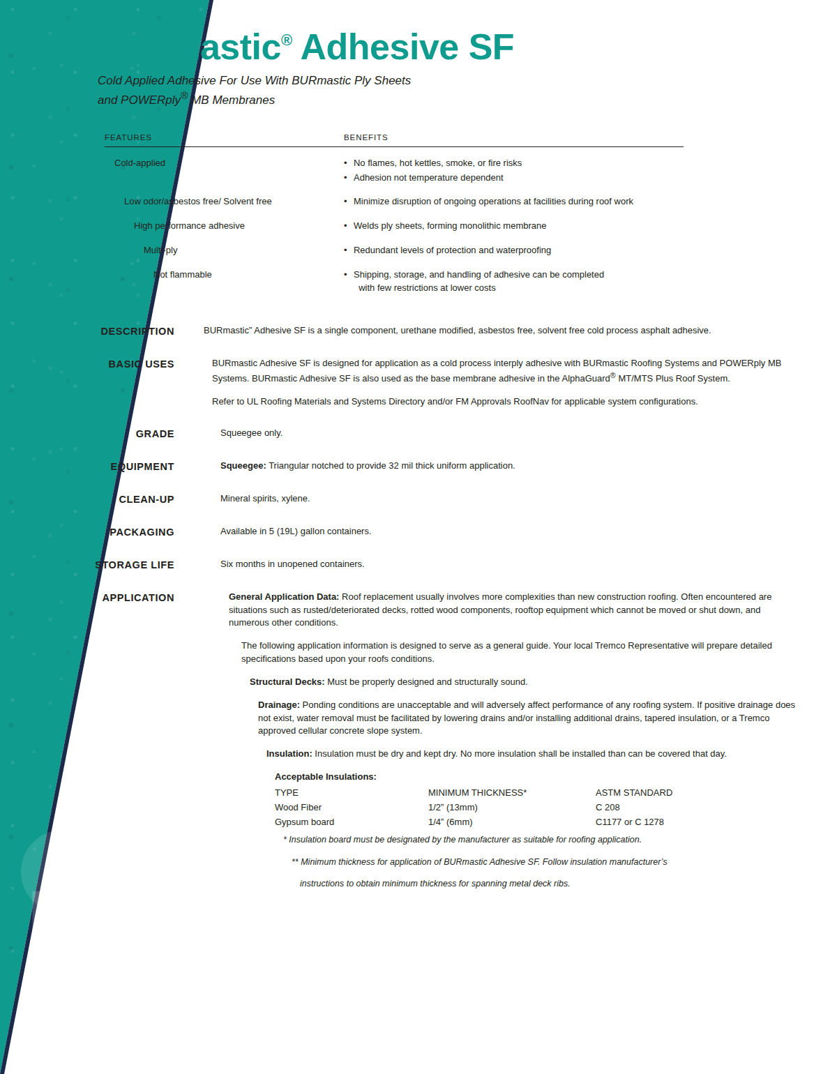T
BURmastic® Adhesive SF
Cold Applied Adhesive For Use With BURmastic Ply Sheets
and POWERply® MB Membranes
| FEATURES | BENEFITS |
| --- | --- |
| Cold-applied | No flames, hot kettles, smoke, or fire risks Adhesion not temperature dependent |
| Low odor/asbestos free/ Solvent free | Minimize disruption of ongoing operations at facilities during roof work |
| High performance adhesive | Welds ply sheets, forming monolithic membrane |
| Multi-ply | Redundant levels of protection and waterproofing |
| Not flammable | Shipping, storage, and handling of adhesive can be completed with few restrictions at lower costs |
DESCRIPTION
BURmastic” Adhesive SF is a single component, urethane modified, asbestos free, solvent free cold process asphalt adhesive.
BASIC USES
BURmastic Adhesive SF is designed for application as a cold process interply adhesive with BURmastic Roofing Systems and POWERply MB Systems. BURmastic Adhesive SF is also used as the base membrane adhesive in the AlphaGuard® MT/MTS Plus Roof System.
Refer to UL Roofing Materials and Systems Directory and/or FM Approvals RoofNav for applicable system configurations.
GRADE
Squeegee only.
EQUIPMENT
Squeegee: Triangular notched to provide 32 mil thick uniform application.
CLEAN-UP
Mineral spirits, xylene.
PACKAGING
Available in 5 (19L) gallon containers.
STORAGE LIFE
Six months in unopened containers.
APPLICATION
General Application Data: Roof replacement usually involves more complexities than new construction roofing. Often encountered are situations such as rusted/deteriorated decks, rotted wood components, rooftop equipment which cannot be moved or shut down, and numerous other conditions.
The following application information is designed to serve as a general guide. Your local Tremco Representative will prepare detailed specifications based upon your roofs conditions.
Structural Decks: Must be properly designed and structurally sound.
Drainage: Ponding conditions are unacceptable and will adversely affect performance of any roofing system. If positive drainage does not exist, water removal must be facilitated by lowering drains and/or installing additional drains, tapered insulation, or a Tremco approved cellular concrete slope system.
Insulation: Insulation must be dry and kept dry. No more insulation shall be installed than can be covered that day.
Acceptable Insulations:
| TYPE | MINIMUM THICKNESS* | ASTM STANDARD |
| --- | --- | --- |
| Wood Fiber | 1/2” (13mm) | C 208 |
| Gypsum board | 1/4” (6mm) | C1177 or C 1278 |
* Insulation board must be designated by the manufacturer as suitable for roofing application.
** Minimum thickness for application of BURmastic Adhesive SF. Follow insulation manufacturer’s
instructions to obtain minimum thickness for spanning metal deck ribs.